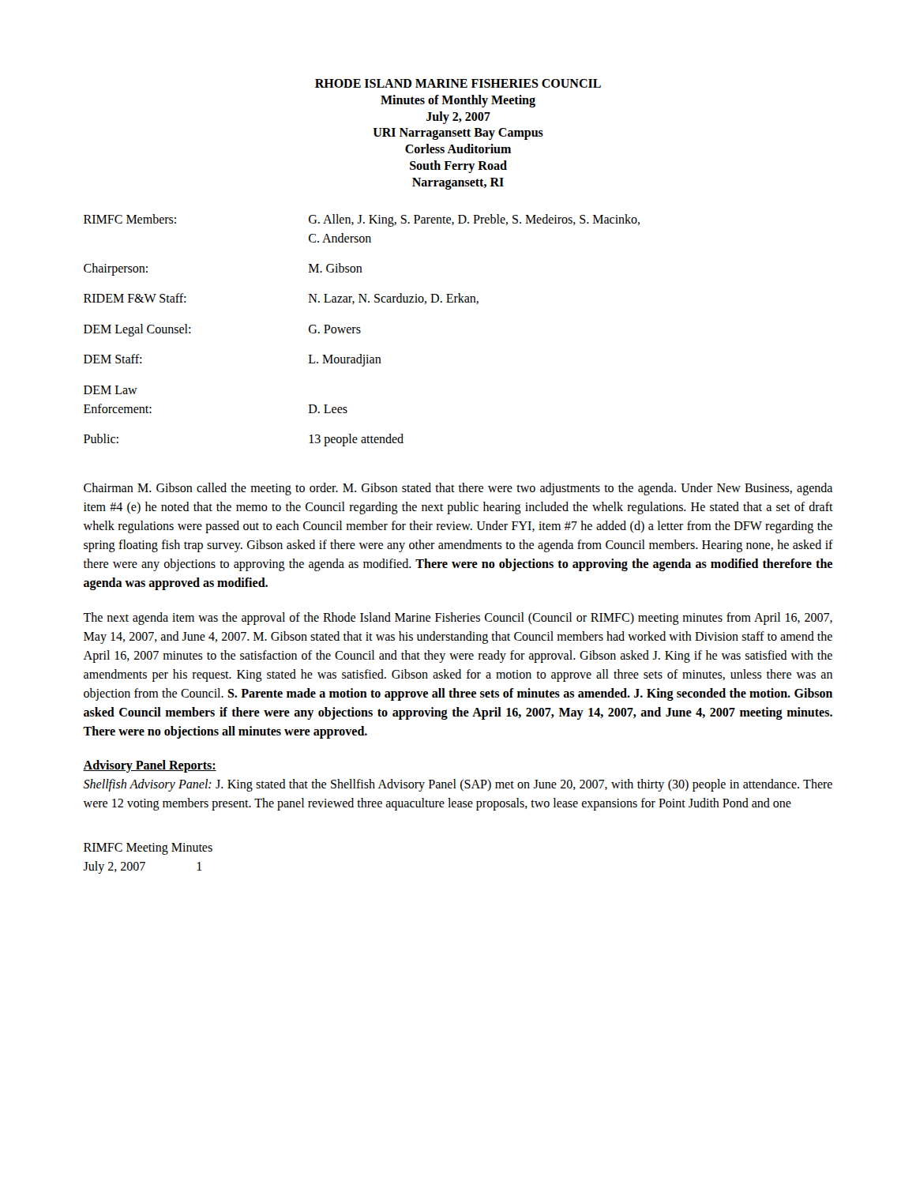RHODE ISLAND MARINE FISHERIES COUNCIL
Minutes of Monthly Meeting
July 2, 2007
URI Narragansett Bay Campus
Corless Auditorium
South Ferry Road
Narragansett, RI
| RIMFC Members: | G. Allen, J. King, S. Parente, D. Preble, S. Medeiros, S. Macinko, C. Anderson |
| Chairperson: | M. Gibson |
| RIDEM F&W Staff: | N. Lazar, N. Scarduzio, D. Erkan, |
| DEM Legal Counsel: | G. Powers |
| DEM Staff: | L. Mouradjian |
| DEM Law Enforcement: | D. Lees |
| Public: | 13 people attended |
Chairman M. Gibson called the meeting to order. M. Gibson stated that there were two adjustments to the agenda. Under New Business, agenda item #4 (e) he noted that the memo to the Council regarding the next public hearing included the whelk regulations. He stated that a set of draft whelk regulations were passed out to each Council member for their review. Under FYI, item #7 he added (d) a letter from the DFW regarding the spring floating fish trap survey. Gibson asked if there were any other amendments to the agenda from Council members. Hearing none, he asked if there were any objections to approving the agenda as modified. There were no objections to approving the agenda as modified therefore the agenda was approved as modified.
The next agenda item was the approval of the Rhode Island Marine Fisheries Council (Council or RIMFC) meeting minutes from April 16, 2007, May 14, 2007, and June 4, 2007. M. Gibson stated that it was his understanding that Council members had worked with Division staff to amend the April 16, 2007 minutes to the satisfaction of the Council and that they were ready for approval. Gibson asked J. King if he was satisfied with the amendments per his request. King stated he was satisfied. Gibson asked for a motion to approve all three sets of minutes, unless there was an objection from the Council. S. Parente made a motion to approve all three sets of minutes as amended. J. King seconded the motion. Gibson asked Council members if there were any objections to approving the April 16, 2007, May 14, 2007, and June 4, 2007 meeting minutes. There were no objections all minutes were approved.
Advisory Panel Reports:
Shellfish Advisory Panel: J. King stated that the Shellfish Advisory Panel (SAP) met on June 20, 2007, with thirty (30) people in attendance. There were 12 voting members present. The panel reviewed three aquaculture lease proposals, two lease expansions for Point Judith Pond and one
RIMFC Meeting Minutes July 2, 20071